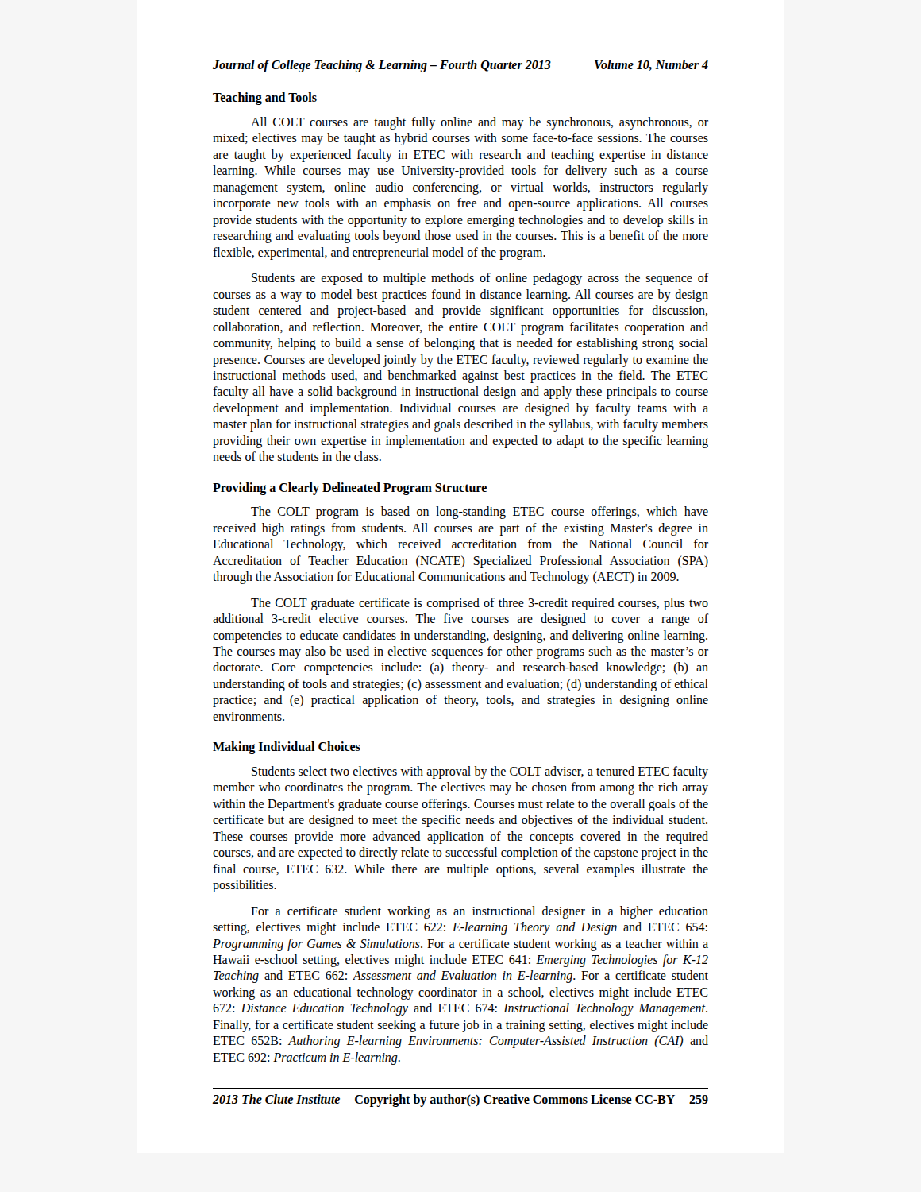Journal of College Teaching & Learning – Fourth Quarter 2013 Volume 10, Number 4
Teaching and Tools
All COLT courses are taught fully online and may be synchronous, asynchronous, or mixed; electives may be taught as hybrid courses with some face-to-face sessions. The courses are taught by experienced faculty in ETEC with research and teaching expertise in distance learning. While courses may use University-provided tools for delivery such as a course management system, online audio conferencing, or virtual worlds, instructors regularly incorporate new tools with an emphasis on free and open-source applications. All courses provide students with the opportunity to explore emerging technologies and to develop skills in researching and evaluating tools beyond those used in the courses. This is a benefit of the more flexible, experimental, and entrepreneurial model of the program.
Students are exposed to multiple methods of online pedagogy across the sequence of courses as a way to model best practices found in distance learning. All courses are by design student centered and project-based and provide significant opportunities for discussion, collaboration, and reflection. Moreover, the entire COLT program facilitates cooperation and community, helping to build a sense of belonging that is needed for establishing strong social presence. Courses are developed jointly by the ETEC faculty, reviewed regularly to examine the instructional methods used, and benchmarked against best practices in the field. The ETEC faculty all have a solid background in instructional design and apply these principals to course development and implementation. Individual courses are designed by faculty teams with a master plan for instructional strategies and goals described in the syllabus, with faculty members providing their own expertise in implementation and expected to adapt to the specific learning needs of the students in the class.
Providing a Clearly Delineated Program Structure
The COLT program is based on long-standing ETEC course offerings, which have received high ratings from students. All courses are part of the existing Master's degree in Educational Technology, which received accreditation from the National Council for Accreditation of Teacher Education (NCATE) Specialized Professional Association (SPA) through the Association for Educational Communications and Technology (AECT) in 2009.
The COLT graduate certificate is comprised of three 3-credit required courses, plus two additional 3-credit elective courses. The five courses are designed to cover a range of competencies to educate candidates in understanding, designing, and delivering online learning. The courses may also be used in elective sequences for other programs such as the master’s or doctorate. Core competencies include: (a) theory- and research-based knowledge; (b) an understanding of tools and strategies; (c) assessment and evaluation; (d) understanding of ethical practice; and (e) practical application of theory, tools, and strategies in designing online environments.
Making Individual Choices
Students select two electives with approval by the COLT adviser, a tenured ETEC faculty member who coordinates the program. The electives may be chosen from among the rich array within the Department's graduate course offerings. Courses must relate to the overall goals of the certificate but are designed to meet the specific needs and objectives of the individual student. These courses provide more advanced application of the concepts covered in the required courses, and are expected to directly relate to successful completion of the capstone project in the final course, ETEC 632. While there are multiple options, several examples illustrate the possibilities.
For a certificate student working as an instructional designer in a higher education setting, electives might include ETEC 622: E-learning Theory and Design and ETEC 654: Programming for Games & Simulations. For a certificate student working as a teacher within a Hawaii e-school setting, electives might include ETEC 641: Emerging Technologies for K-12 Teaching and ETEC 662: Assessment and Evaluation in E-learning. For a certificate student working as an educational technology coordinator in a school, electives might include ETEC 672: Distance Education Technology and ETEC 674: Instructional Technology Management. Finally, for a certificate student seeking a future job in a training setting, electives might include ETEC 652B: Authoring E-learning Environments: Computer-Assisted Instruction (CAI) and ETEC 692: Practicum in E-learning.
2013 The Clute Institute Copyright by author(s) Creative Commons License CC-BY 259